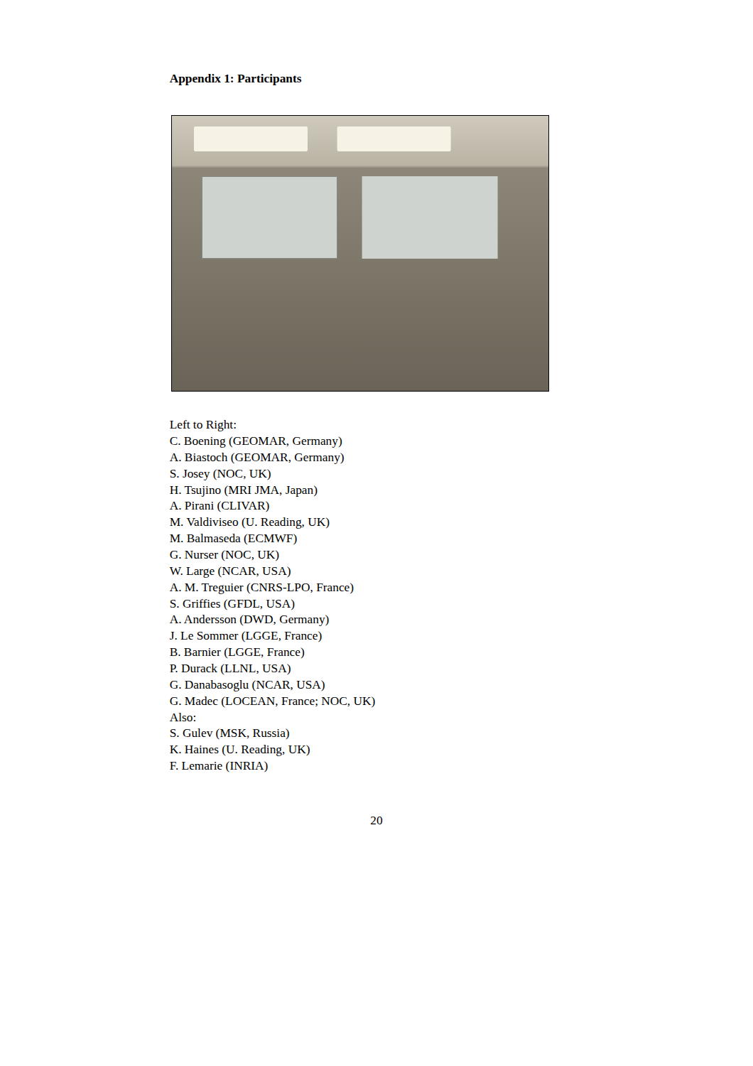Appendix 1: Participants
Left to Right:
C. Boening (GEOMAR, Germany)
A. Biastoch (GEOMAR, Germany)
S. Josey (NOC, UK)
H. Tsujino (MRI JMA, Japan)
A. Pirani (CLIVAR)
M. Valdiviseo (U. Reading, UK)
M. Balmaseda (ECMWF)
G. Nurser (NOC, UK)
W. Large (NCAR, USA)
A. M. Treguier (CNRS-LPO, France)
S. Griffies (GFDL, USA)
A. Andersson (DWD, Germany)
J. Le Sommer (LGGE, France)
B. Barnier (LGGE, France)
P. Durack (LLNL, USA)
G. Danabasoglu (NCAR, USA)
G. Madec (LOCEAN, France; NOC, UK)
Also:
S. Gulev (MSK, Russia)
K. Haines (U. Reading, UK)
F. Lemarie (INRIA)
20